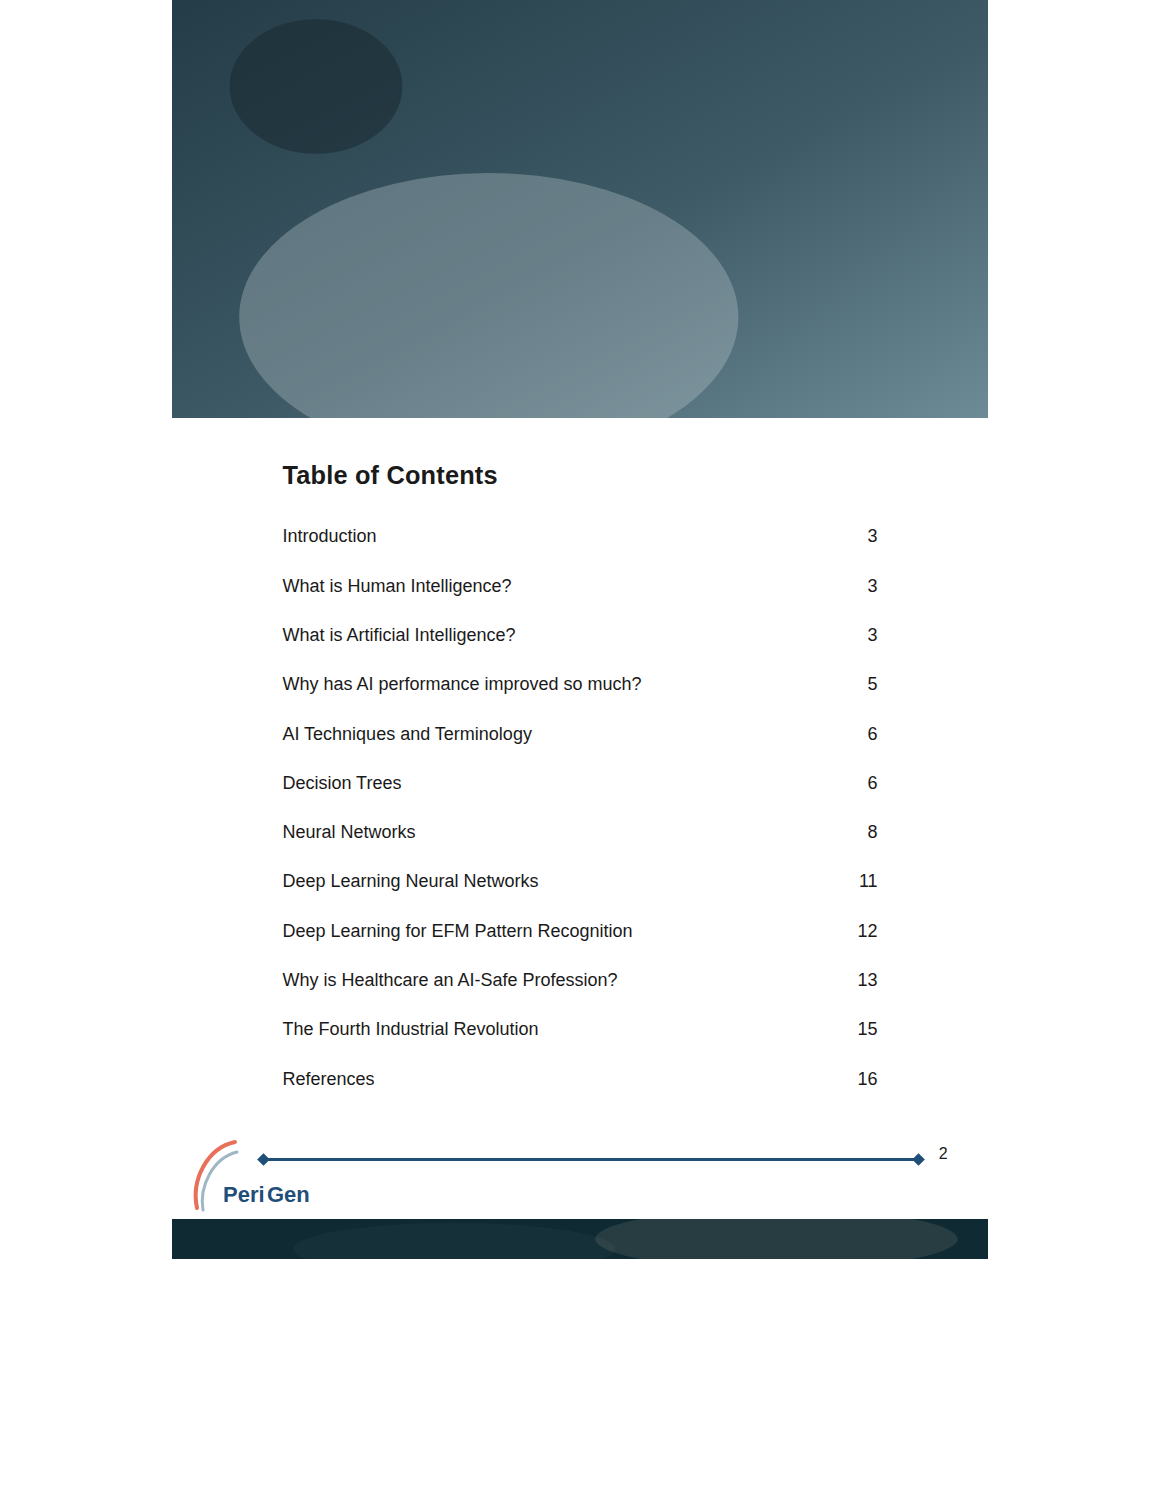Table of Contents
Introduction 3
What is Human Intelligence? 3
What is Artificial Intelligence? 3
Why has AI performance improved so much? 5
AI Techniques and Terminology 6
Decision Trees 6
Neural Networks 8
Deep Learning Neural Networks 11
Deep Learning for EFM Pattern Recognition 12
Why is Healthcare an AI-Safe Profession? 13
The Fourth Industrial Revolution 15
References 16
Peri Gen
2